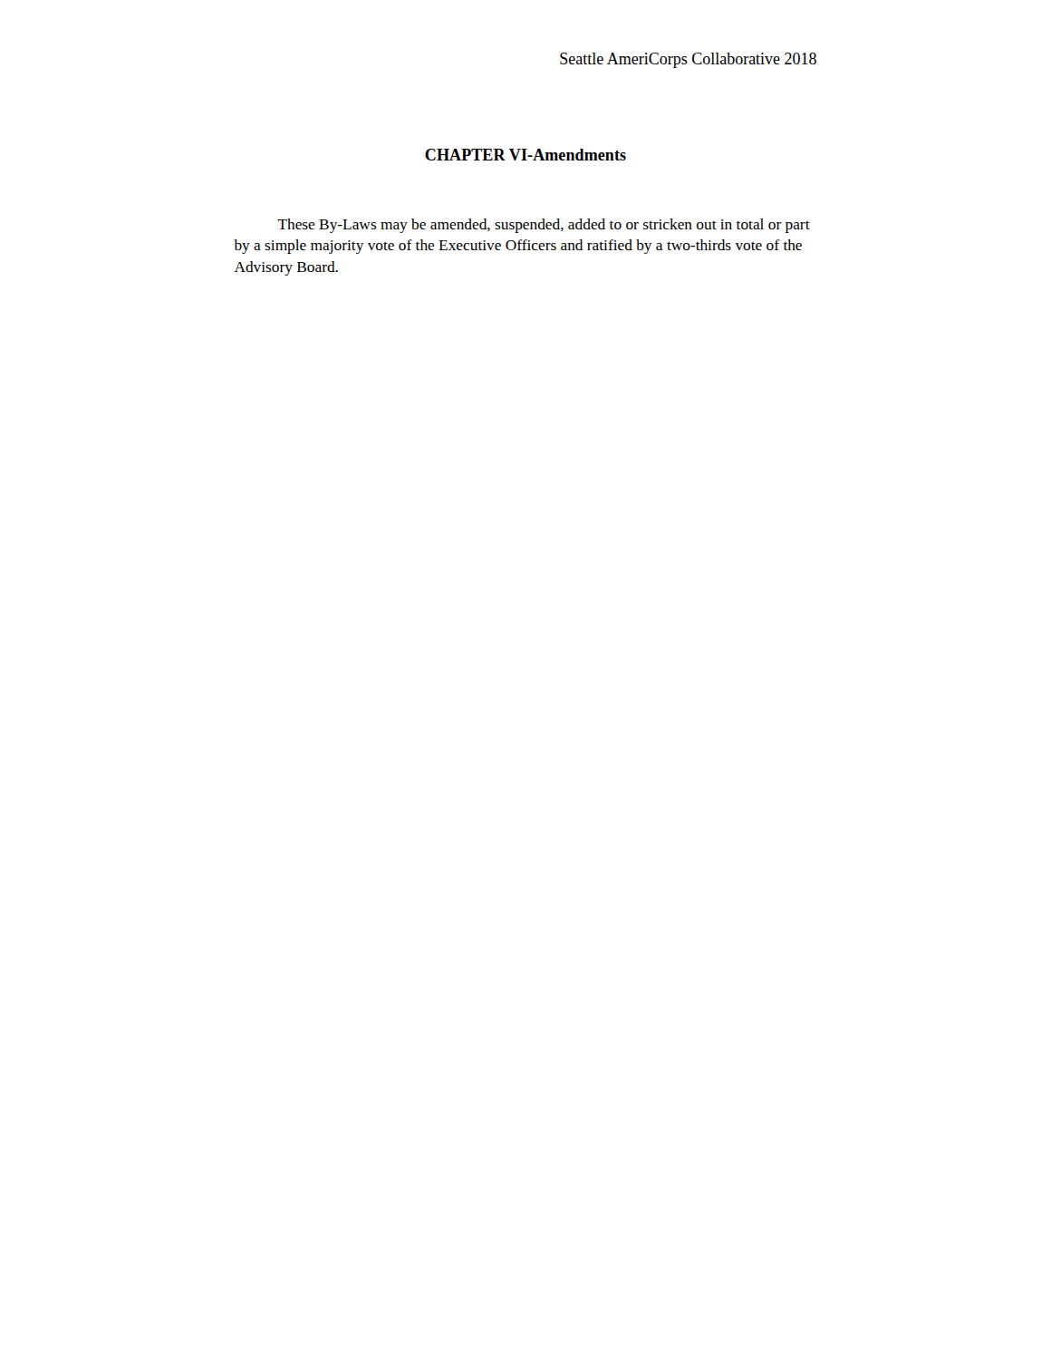Seattle AmeriCorps Collaborative 2018
CHAPTER VI-Amendments
These By-Laws may be amended, suspended, added to or stricken out in total or part by a simple majority vote of the Executive Officers and ratified by a two-thirds vote of the Advisory Board.